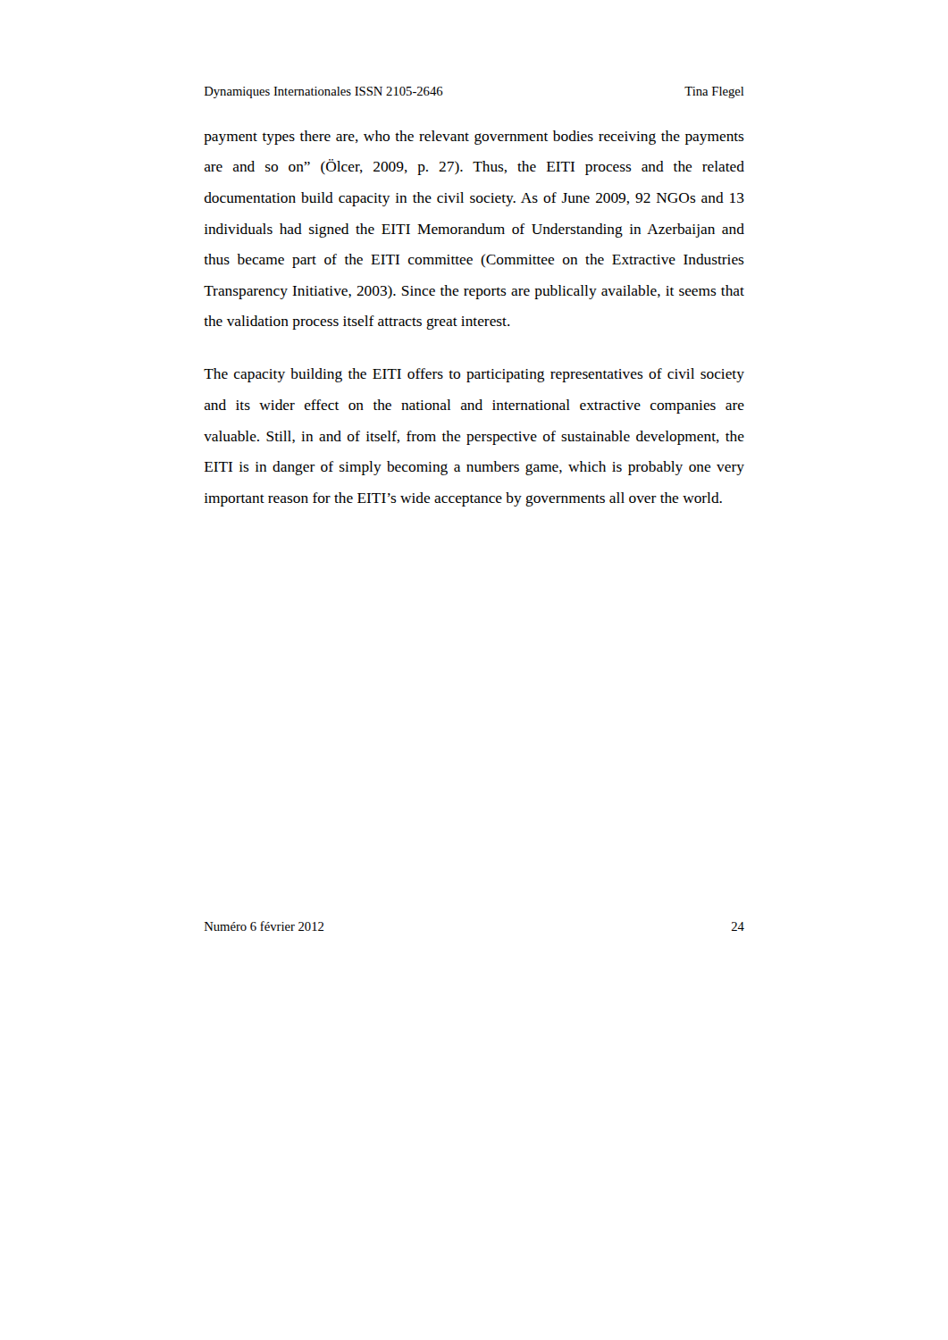Dynamiques Internationales ISSN 2105-2646
Tina Flegel
payment types there are, who the relevant government bodies receiving the payments are and so on” (Ölcer, 2009, p. 27). Thus, the EITI process and the related documentation build capacity in the civil society. As of June 2009, 92 NGOs and 13 individuals had signed the EITI Memorandum of Understanding in Azerbaijan and thus became part of the EITI committee (Committee on the Extractive Industries Transparency Initiative, 2003). Since the reports are publically available, it seems that the validation process itself attracts great interest.
The capacity building the EITI offers to participating representatives of civil society and its wider effect on the national and international extractive companies are valuable. Still, in and of itself, from the perspective of sustainable development, the EITI is in danger of simply becoming a numbers game, which is probably one very important reason for the EITI’s wide acceptance by governments all over the world.
Numéro 6 février 2012
24